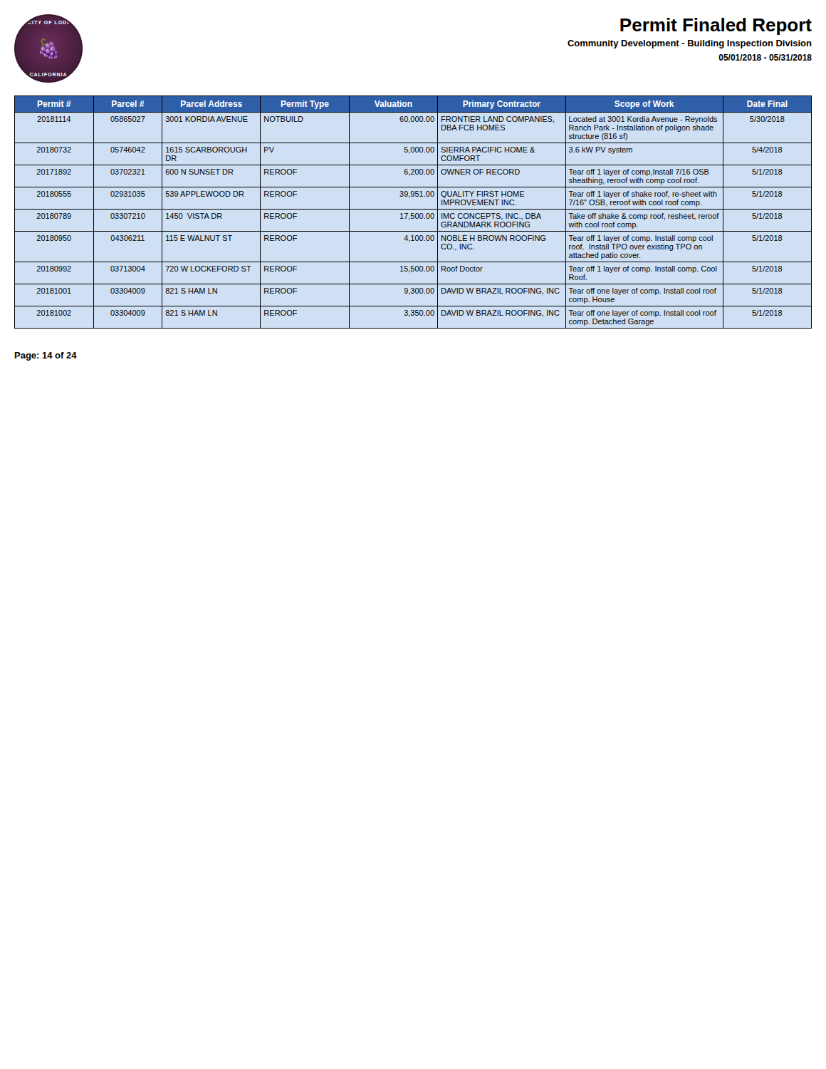CITY OF LODI
🍇
CALIFORNIA
Permit Finaled Report
Community Development - Building Inspection Division
05/01/2018 - 05/31/2018
| Permit # | Parcel # | Parcel Address | Permit Type | Valuation | Primary Contractor | Scope of Work | Date Final |
| --- | --- | --- | --- | --- | --- | --- | --- |
| 20181114 | 05865027 | 3001 KORDIA AVENUE | NOTBUILD | 60,000.00 | FRONTIER LAND COMPANIES, DBA FCB HOMES | Located at 3001 Kordia Avenue - Reynolds Ranch Park - Installation of poligon shade structure (816 sf) | 5/30/2018 |
| 20180732 | 05746042 | 1615 SCARBOROUGH DR | PV | 5,000.00 | SIERRA PACIFIC HOME & COMFORT | 3.6 kW PV system | 5/4/2018 |
| 20171892 | 03702321 | 600 N SUNSET DR | REROOF | 6,200.00 | OWNER OF RECORD | Tear off 1 layer of comp,Install 7/16 OSB sheathing, reroof with comp cool roof. | 5/1/2018 |
| 20180555 | 02931035 | 539 APPLEWOOD DR | REROOF | 39,951.00 | QUALITY FIRST HOME IMPROVEMENT INC. | Tear off 1 layer of shake roof, re-sheet with 7/16" OSB, reroof with cool roof comp. | 5/1/2018 |
| 20180789 | 03307210 | 1450 VISTA DR | REROOF | 17,500.00 | IMC CONCEPTS, INC., DBA GRANDMARK ROOFING | Take off shake & comp roof, resheet, reroof with cool roof comp. | 5/1/2018 |
| 20180950 | 04306211 | 115 E WALNUT ST | REROOF | 4,100.00 | NOBLE H BROWN ROOFING CO., INC. | Tear off 1 layer of comp. Install comp cool roof. Install TPO over existing TPO on attached patio cover. | 5/1/2018 |
| 20180992 | 03713004 | 720 W LOCKEFORD ST | REROOF | 15,500.00 | Roof Doctor | Tear off 1 layer of comp. Install comp. Cool Roof. | 5/1/2018 |
| 20181001 | 03304009 | 821 S HAM LN | REROOF | 9,300.00 | DAVID W BRAZIL ROOFING, INC | Tear off one layer of comp. Install cool roof comp. House | 5/1/2018 |
| 20181002 | 03304009 | 821 S HAM LN | REROOF | 3,350.00 | DAVID W BRAZIL ROOFING, INC | Tear off one layer of comp. Install cool roof comp. Detached Garage | 5/1/2018 |
Page: 14 of 24